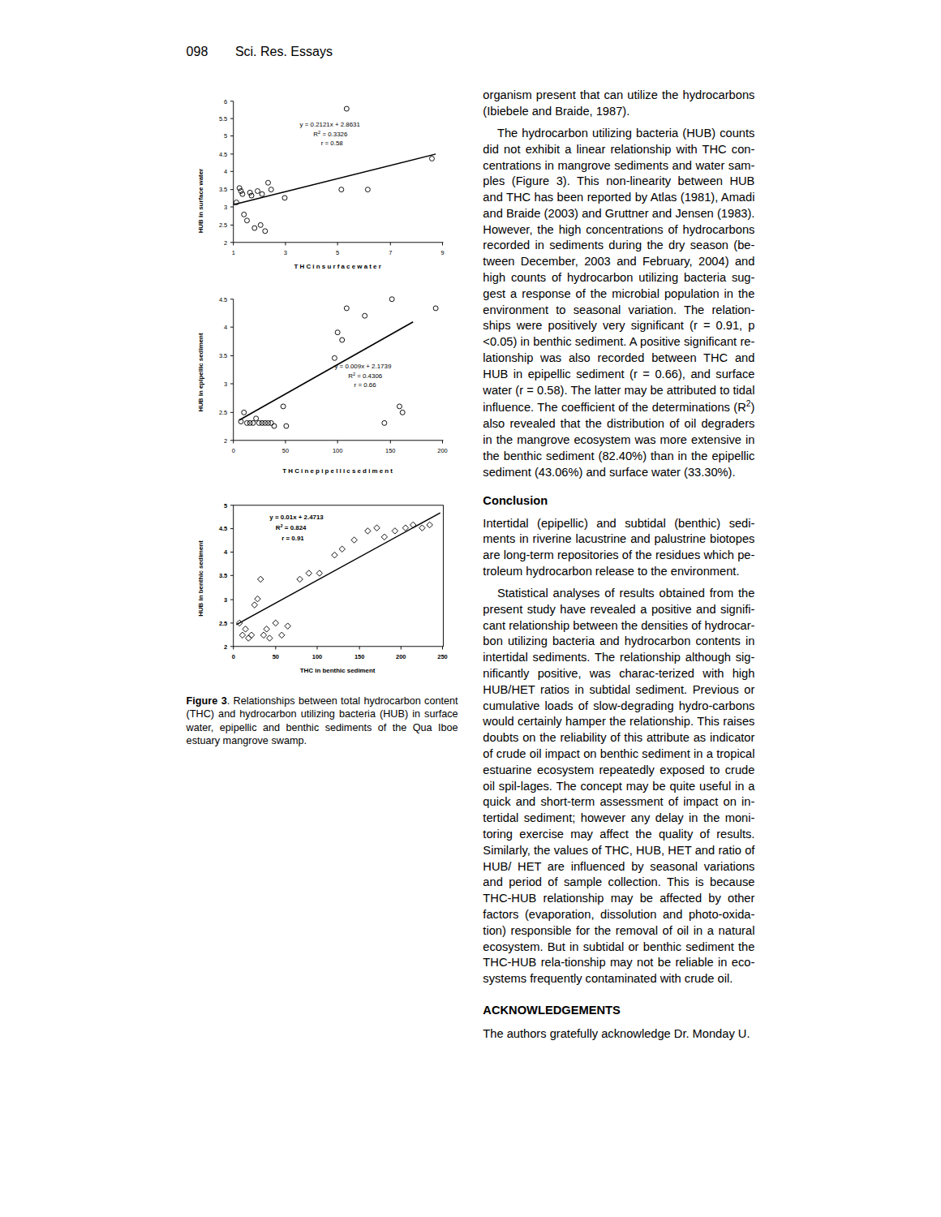098 Sci. Res. Essays
6 5.5 5 4.5 4 3.5 3 2.5 2 1 3 5 7 9 HUB in surface water T H C i n s u r f a c e w a t e r y = 0.2121x + 2.8631 R2 = 0.3326 r = 0.58
4.5 4 3.5 3 2.5 2 0 50 100 150 200 HUB in epipellic sediment T H C i n e p i p e l l i c s e d i m e n t y = 0.009x + 2.1739 R2 = 0.4306 r = 0.66
5 4.5 4 3.5 3 2.5 2 0 50 100 150 200 250 HUB in benthic sediment THC in benthic sediment y = 0.01x + 2.4713 R2 = 0.824 r = 0.91
Figure 3. Relationships between total hydrocarbon content (THC) and hydrocarbon utilizing bacteria (HUB) in surface water, epipellic and benthic sediments of the Qua Iboe estuary mangrove swamp.
organism present that can utilize the hydrocarbons (Ibiebele and Braide, 1987).
The hydrocarbon utilizing bacteria (HUB) counts did not exhibit a linear relationship with THC concentrations in mangrove sediments and water samples (Figure 3). This non-linearity between HUB and THC has been reported by Atlas (1981), Amadi and Braide (2003) and Gruttner and Jensen (1983). However, the high concentrations of hydrocarbons recorded in sediments during the dry season (between December, 2003 and February, 2004) and high counts of hydrocarbon utilizing bacteria suggest a response of the microbial population in the environment to seasonal variation. The relationships were positively very significant (r = 0.91, p <0.05) in benthic sediment. A positive significant relationship was also recorded between THC and HUB in epipellic sediment (r = 0.66), and surface water (r = 0.58). The latter may be attributed to tidal influence. The coefficient of the determinations (R2) also revealed that the distribution of oil degraders in the mangrove ecosystem was more extensive in the benthic sediment (82.40%) than in the epipellic sediment (43.06%) and surface water (33.30%).
Conclusion
Intertidal (epipellic) and subtidal (benthic) sediments in riverine lacustrine and palustrine biotopes are long-term repositories of the residues which petroleum hydrocarbon release to the environment.
Statistical analyses of results obtained from the present study have revealed a positive and significant relationship between the densities of hydrocarbon utilizing bacteria and hydrocarbon contents in intertidal sediments. The relationship although significantly positive, was charac-terized with high HUB/HET ratios in subtidal sediment. Previous or cumulative loads of slow-degrading hydro-carbons would certainly hamper the relationship. This raises doubts on the reliability of this attribute as indicator of crude oil impact on benthic sediment in a tropical estuarine ecosystem repeatedly exposed to crude oil spil-lages. The concept may be quite useful in a quick and short-term assessment of impact on intertidal sediment; however any delay in the monitoring exercise may affect the quality of results. Similarly, the values of THC, HUB, HET and ratio of HUB/ HET are influenced by seasonal variations and period of sample collection. This is because THC-HUB relationship may be affected by other factors (evaporation, dissolution and photo-oxidation) responsible for the removal of oil in a natural ecosystem. But in subtidal or benthic sediment the THC-HUB rela-tionship may not be reliable in ecosystems frequently contaminated with crude oil.
ACKNOWLEDGEMENTS
The authors gratefully acknowledge Dr. Monday U.